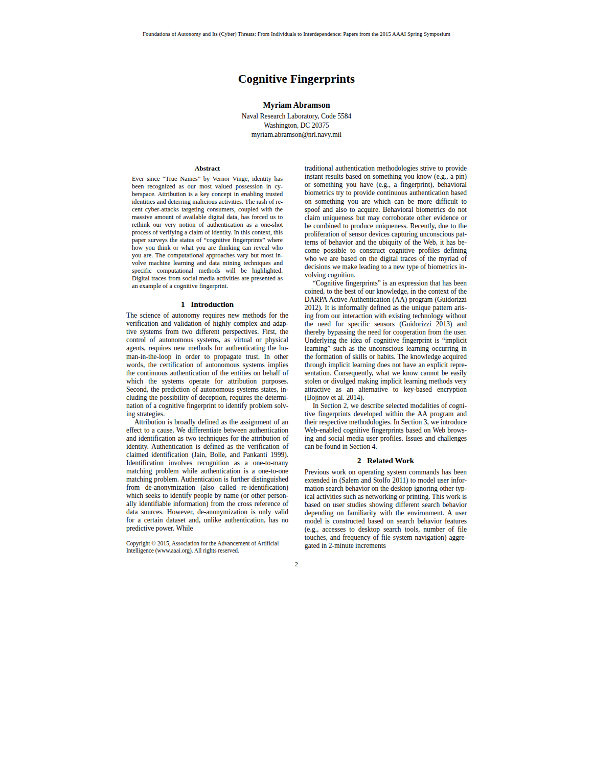Foundations of Autonomy and Its (Cyber) Threats: From Individuals to Interdependence: Papers from the 2015 AAAI Spring Symposium
Cognitive Fingerprints
Myriam Abramson
Naval Research Laboratory, Code 5584
Washington, DC 20375
myriam.abramson@nrl.navy.mil
Abstract
Ever since “True Names” by Vernor Vinge, identity has been recognized as our most valued possession in cyberspace. Attribution is a key concept in enabling trusted identities and deterring malicious activities. The rash of recent cyber-attacks targeting consumers, coupled with the massive amount of available digital data, has forced us to rethink our very notion of authentication as a one-shot process of verifying a claim of identity. In this context, this paper surveys the status of “cognitive fingerprints” where how you think or what you are thinking can reveal who you are. The computational approaches vary but most involve machine learning and data mining techniques and specific computational methods will be highlighted. Digital traces from social media activities are presented as an example of a cognitive fingerprint.
1 Introduction
The science of autonomy requires new methods for the verification and validation of highly complex and adaptive systems from two different perspectives. First, the control of autonomous systems, as virtual or physical agents, requires new methods for authenticating the human-in-the-loop in order to propagate trust. In other words, the certification of autonomous systems implies the continuous authentication of the entities on behalf of which the systems operate for attribution purposes. Second, the prediction of autonomous systems states, including the possibility of deception, requires the determination of a cognitive fingerprint to identify problem solving strategies.
Attribution is broadly defined as the assignment of an effect to a cause. We differentiate between authentication and identification as two techniques for the attribution of identity. Authentication is defined as the verification of claimed identification (Jain, Bolle, and Pankanti 1999). Identification involves recognition as a one-to-many matching problem while authentication is a one-to-one matching problem. Authentication is further distinguished from de-anonymization (also called re-identification) which seeks to identify people by name (or other personally identifiable information) from the cross reference of data sources. However, de-anonymization is only valid for a certain dataset and, unlike authentication, has no predictive power. While
Copyright © 2015, Association for the Advancement of Artificial Intelligence (www.aaai.org). All rights reserved.
traditional authentication methodologies strive to provide instant results based on something you know (e.g., a pin) or something you have (e.g., a fingerprint), behavioral biometrics try to provide continuous authentication based on something you are which can be more difficult to spoof and also to acquire. Behavioral biometrics do not claim uniqueness but may corroborate other evidence or be combined to produce uniqueness. Recently, due to the proliferation of sensor devices capturing unconscious patterns of behavior and the ubiquity of the Web, it has become possible to construct cognitive profiles defining who we are based on the digital traces of the myriad of decisions we make leading to a new type of biometrics involving cognition.
“Cognitive fingerprints” is an expression that has been coined, to the best of our knowledge, in the context of the DARPA Active Authentication (AA) program (Guidorizzi 2012). It is informally defined as the unique pattern arising from our interaction with existing technology without the need for specific sensors (Guidorizzi 2013) and thereby bypassing the need for cooperation from the user. Underlying the idea of cognitive fingerprint is “implicit learning” such as the unconscious learning occurring in the formation of skills or habits. The knowledge acquired through implicit learning does not have an explicit representation. Consequently, what we know cannot be easily stolen or divulged making implicit learning methods very attractive as an alternative to key-based encryption (Bojinov et al. 2014).
In Section 2, we describe selected modalities of cognitive fingerprints developed within the AA program and their respective methodologies. In Section 3, we introduce Web-enabled cognitive fingerprints based on Web browsing and social media user profiles. Issues and challenges can be found in Section 4.
2 Related Work
Previous work on operating system commands has been extended in (Salem and Stolfo 2011) to model user information search behavior on the desktop ignoring other typical activities such as networking or printing. This work is based on user studies showing different search behavior depending on familiarity with the environment. A user model is constructed based on search behavior features (e.g., accesses to desktop search tools, number of file touches, and frequency of file system navigation) aggregated in 2-minute increments
2